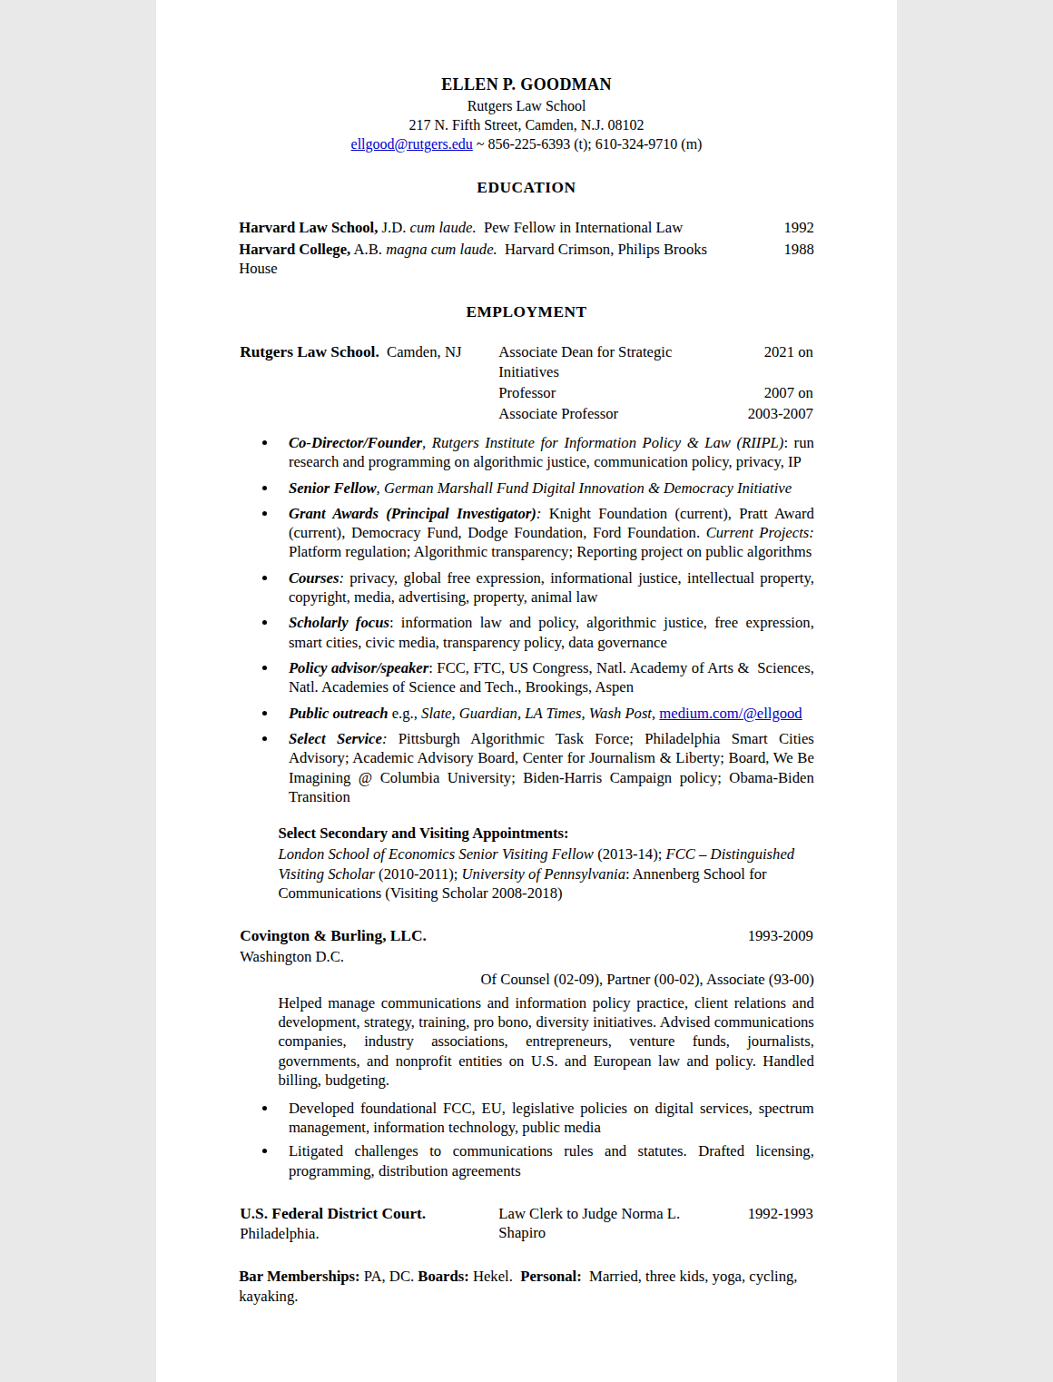ELLEN P. GOODMAN
Rutgers Law School
217 N. Fifth Street, Camden, N.J. 08102
ellgood@rutgers.edu ~ 856-225-6393 (t); 610-324-9710 (m)
EDUCATION
| Harvard Law School, J.D. cum laude. Pew Fellow in International Law | 1992 |
| Harvard College, A.B. magna cum laude. Harvard Crimson, Philips Brooks House | 1988 |
EMPLOYMENT
| Rutgers Law School. Camden, NJ | Associate Dean for Strategic Initiatives | 2021 on |
| | Professor | 2007 on |
| | Associate Professor | 2003-2007 |
Co-Director/Founder, Rutgers Institute for Information Policy & Law (RIIPL): run research and programming on algorithmic justice, communication policy, privacy, IP
Senior Fellow, German Marshall Fund Digital Innovation & Democracy Initiative
Grant Awards (Principal Investigator): Knight Foundation (current), Pratt Award (current), Democracy Fund, Dodge Foundation, Ford Foundation. Current Projects: Platform regulation; Algorithmic transparency; Reporting project on public algorithms
Courses: privacy, global free expression, informational justice, intellectual property, copyright, media, advertising, property, animal law
Scholarly focus: information law and policy, algorithmic justice, free expression, smart cities, civic media, transparency policy, data governance
Policy advisor/speaker: FCC, FTC, US Congress, Natl. Academy of Arts & Sciences, Natl. Academies of Science and Tech., Brookings, Aspen
Public outreach e.g., Slate, Guardian, LA Times, Wash Post, medium.com/@ellgood
Select Service: Pittsburgh Algorithmic Task Force; Philadelphia Smart Cities Advisory; Academic Advisory Board, Center for Journalism & Liberty; Board, We Be Imagining @ Columbia University; Biden-Harris Campaign policy; Obama-Biden Transition
Select Secondary and Visiting Appointments:
London School of Economics Senior Visiting Fellow (2013-14); FCC – Distinguished Visiting Scholar (2010-2011); University of Pennsylvania: Annenberg School for Communications (Visiting Scholar 2008-2018)
| Covington & Burling, LLC. Washington D.C. | | 1993-2009 |
Of Counsel (02-09), Partner (00-02), Associate (93-00)
Helped manage communications and information policy practice, client relations and development, strategy, training, pro bono, diversity initiatives. Advised communications companies, industry associations, entrepreneurs, venture funds, journalists, governments, and nonprofit entities on U.S. and European law and policy. Handled billing, budgeting.
Developed foundational FCC, EU, legislative policies on digital services, spectrum management, information technology, public media
Litigated challenges to communications rules and statutes. Drafted licensing, programming, distribution agreements
| U.S. Federal District Court. Philadelphia. | Law Clerk to Judge Norma L. Shapiro | 1992-1993 |
Bar Memberships: PA, DC. Boards: Hekel. Personal: Married, three kids, yoga, cycling, kayaking.